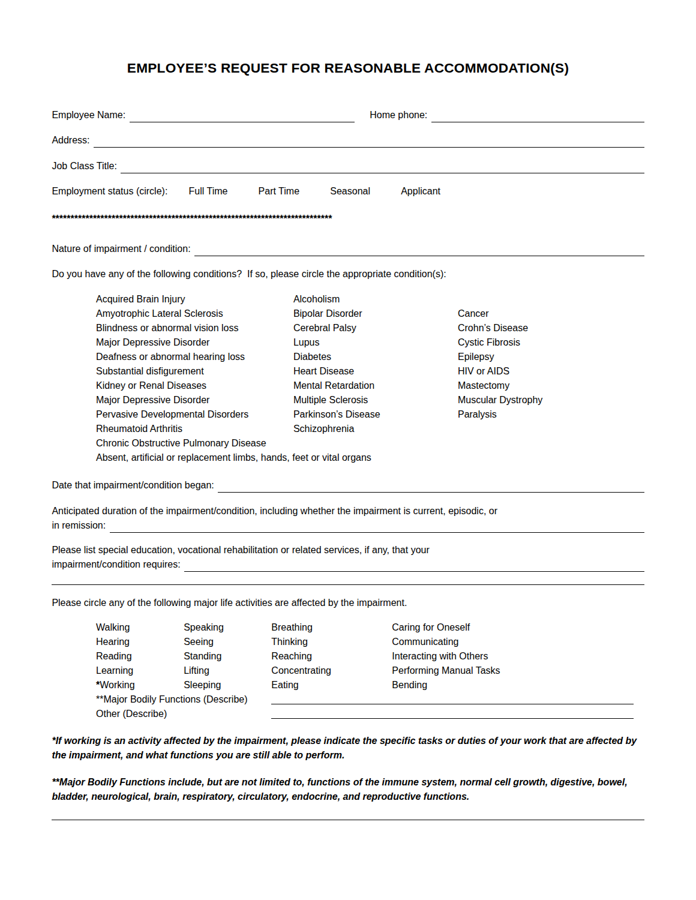EMPLOYEE’S REQUEST FOR REASONABLE ACCOMMODATION(S)
Employee Name: Home phone:
Address:
Job Class Title:
Employment status (circle): Full Time Part Time Seasonal Applicant
***************************************************************************
Nature of impairment / condition:
Do you have any of the following conditions? If so, please circle the appropriate condition(s):
| Acquired Brain Injury | Alcoholism | |
| Amyotrophic Lateral Sclerosis | Bipolar Disorder | Cancer |
| Blindness or abnormal vision loss | Cerebral Palsy | Crohn’s Disease |
| Major Depressive Disorder | Lupus | Cystic Fibrosis |
| Deafness or abnormal hearing loss | Diabetes | Epilepsy |
| Substantial disfigurement | Heart Disease | HIV or AIDS |
| Kidney or Renal Diseases | Mental Retardation | Mastectomy |
| Major Depressive Disorder | Multiple Sclerosis | Muscular Dystrophy |
| Pervasive Developmental Disorders | Parkinson’s Disease | Paralysis |
| Rheumatoid Arthritis | Schizophrenia | |
| Chronic Obstructive Pulmonary Disease |
| Absent, artificial or replacement limbs, hands, feet or vital organs |
Date that impairment/condition began:
Anticipated duration of the impairment/condition, including whether the impairment is current, episodic, or
in remission:
Please list special education, vocational rehabilitation or related services, if any, that your
impairment/condition requires:
Please circle any of the following major life activities are affected by the impairment.
| Walking | Speaking | Breathing | Caring for Oneself |
| Hearing | Seeing | Thinking | Communicating |
| Reading | Standing | Reaching | Interacting with Others |
| Learning | Lifting | Concentrating | Performing Manual Tasks |
| * Working | Sleeping | Eating | Bending |
| **Major Bodily Functions (Describe) | |
| Other (Describe) | |
*If working is an activity affected by the impairment, please indicate the specific tasks or duties of your work that are affected by the impairment, and what functions you are still able to perform.
**Major Bodily Functions include, but are not limited to, functions of the immune system, normal cell growth, digestive, bowel, bladder, neurological, brain, respiratory, circulatory, endocrine, and reproductive functions.